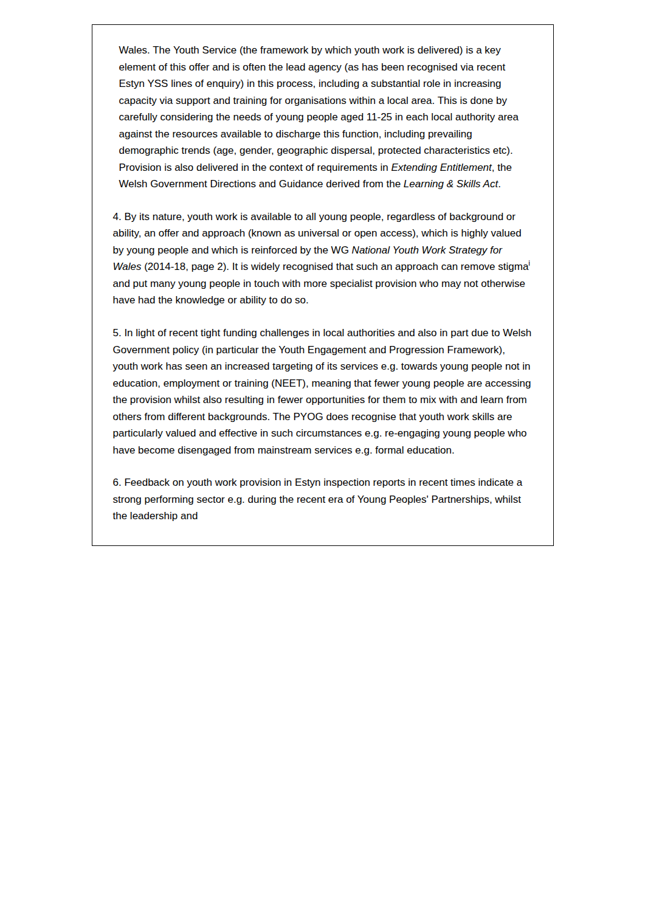Wales. The Youth Service (the framework by which youth work is delivered) is a key element of this offer and is often the lead agency (as has been recognised via recent Estyn YSS lines of enquiry) in this process, including a substantial role in increasing capacity via support and training for organisations within a local area. This is done by carefully considering the needs of young people aged 11-25 in each local authority area against the resources available to discharge this function, including prevailing demographic trends (age, gender, geographic dispersal, protected characteristics etc). Provision is also delivered in the context of requirements in Extending Entitlement, the Welsh Government Directions and Guidance derived from the Learning & Skills Act.
4. By its nature, youth work is available to all young people, regardless of background or ability, an offer and approach (known as universal or open access), which is highly valued by young people and which is reinforced by the WG National Youth Work Strategy for Wales (2014-18, page 2). It is widely recognised that such an approach can remove stigmai and put many young people in touch with more specialist provision who may not otherwise have had the knowledge or ability to do so.
5. In light of recent tight funding challenges in local authorities and also in part due to Welsh Government policy (in particular the Youth Engagement and Progression Framework), youth work has seen an increased targeting of its services e.g. towards young people not in education, employment or training (NEET), meaning that fewer young people are accessing the provision whilst also resulting in fewer opportunities for them to mix with and learn from others from different backgrounds. The PYOG does recognise that youth work skills are particularly valued and effective in such circumstances e.g. re-engaging young people who have become disengaged from mainstream services e.g. formal education.
6. Feedback on youth work provision in Estyn inspection reports in recent times indicate a strong performing sector e.g. during the recent era of Young Peoples' Partnerships, whilst the leadership and